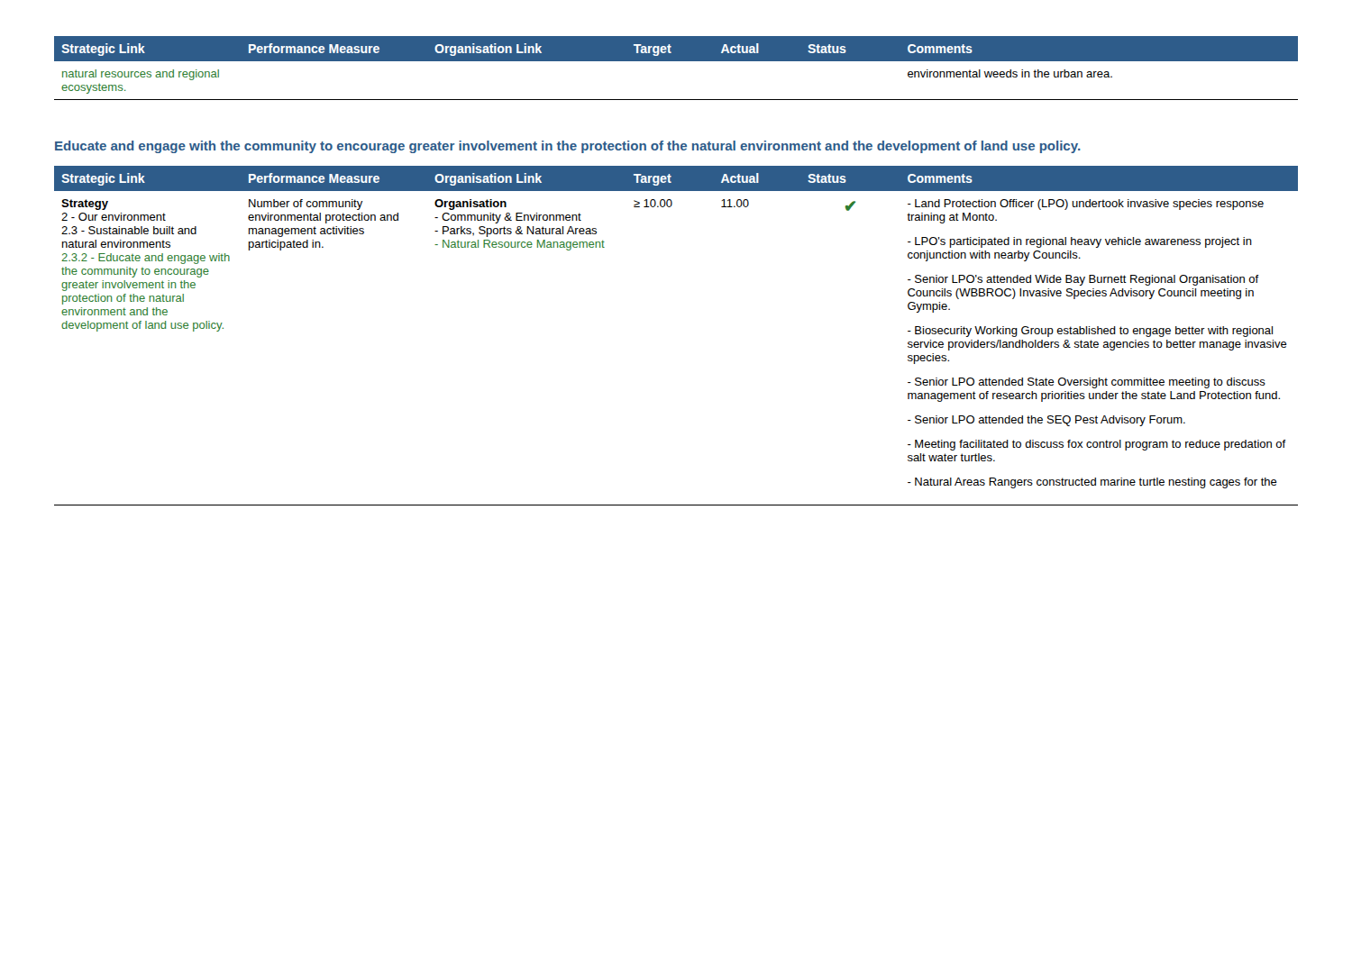| Strategic Link | Performance Measure | Organisation Link | Target | Actual | Status | Comments |
| --- | --- | --- | --- | --- | --- | --- |
| natural resources and regional ecosystems. | | | | | | environmental weeds in the urban area. |
Educate and engage with the community to encourage greater involvement in the protection of the natural environment and the development of land use policy.
| Strategic Link | Performance Measure | Organisation Link | Target | Actual | Status | Comments |
| --- | --- | --- | --- | --- | --- | --- |
| Strategy 2 - Our environment 2.3 - Sustainable built and natural environments 2.3.2 - Educate and engage with the community to encourage greater involvement in the protection of the natural environment and the development of land use policy. | Number of community environmental protection and management activities participated in. | Organisation - Community & Environment - Parks, Sports & Natural Areas - Natural Resource Management | ≥ 10.00 | 11.00 | ✔ | - Land Protection Officer (LPO) undertook invasive species response training at Monto. - LPO's participated in regional heavy vehicle awareness project in conjunction with nearby Councils. - Senior LPO's attended Wide Bay Burnett Regional Organisation of Councils (WBBROC) Invasive Species Advisory Council meeting in Gympie. - Biosecurity Working Group established to engage better with regional service providers/landholders & state agencies to better manage invasive species. - Senior LPO attended State Oversight committee meeting to discuss management of research priorities under the state Land Protection fund. - Senior LPO attended the SEQ Pest Advisory Forum. - Meeting facilitated to discuss fox control program to reduce predation of salt water turtles. - Natural Areas Rangers constructed marine turtle nesting cages for the |